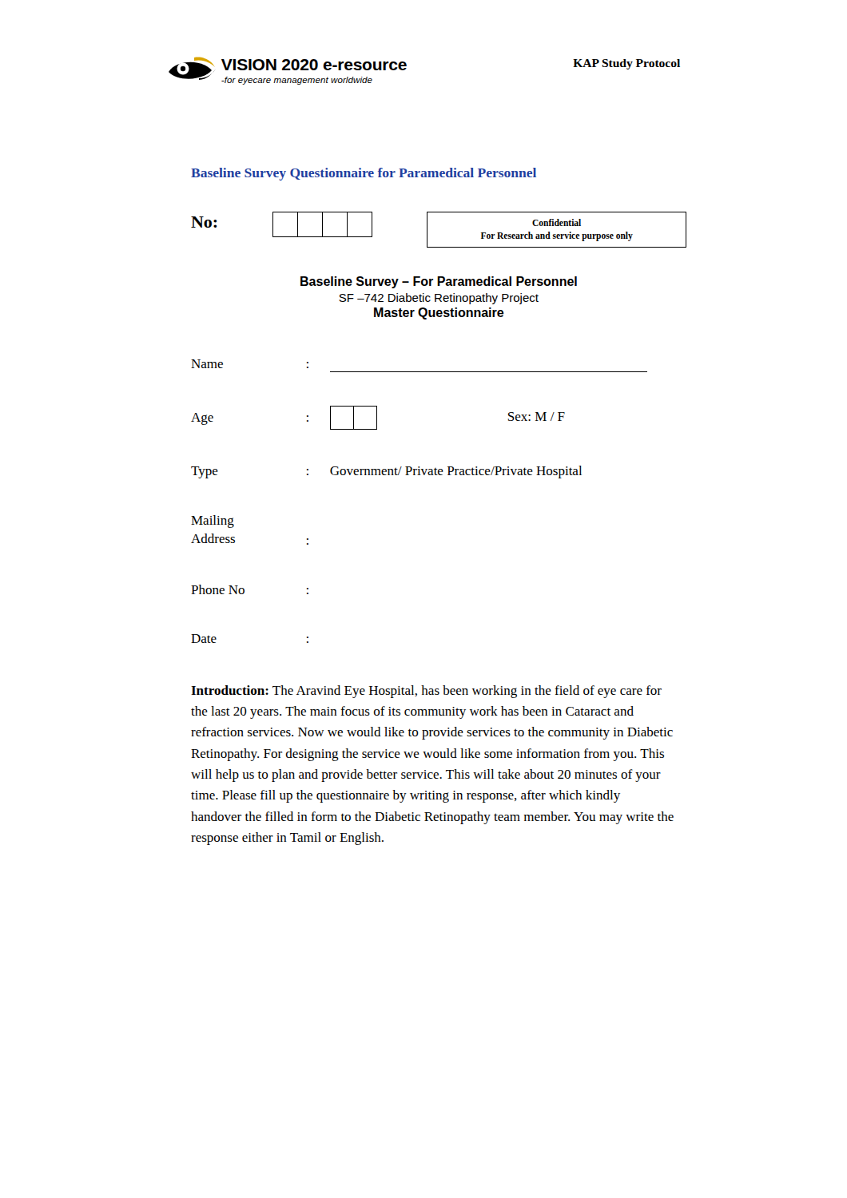VISION 2020 e-resource
-for eyecare management worldwide
KAP Study Protocol
Baseline Survey Questionnaire for Paramedical Personnel
No:
Confidential
For Research and service purpose only
Baseline Survey – For Paramedical Personnel
SF –742 Diabetic Retinopathy Project
Master Questionnaire
Name
:
Age
:
Sex: M / F
Type
:
Government/ Private Practice/Private Hospital
Mailing
Address
:
Phone No
:
Date
:
Introduction: The Aravind Eye Hospital, has been working in the field of eye care for the last 20 years. The main focus of its community work has been in Cataract and refraction services. Now we would like to provide services to the community in Diabetic Retinopathy. For designing the service we would like some information from you. This will help us to plan and provide better service. This will take about 20 minutes of your time. Please fill up the questionnaire by writing in response, after which kindly handover the filled in form to the Diabetic Retinopathy team member. You may write the response either in Tamil or English.